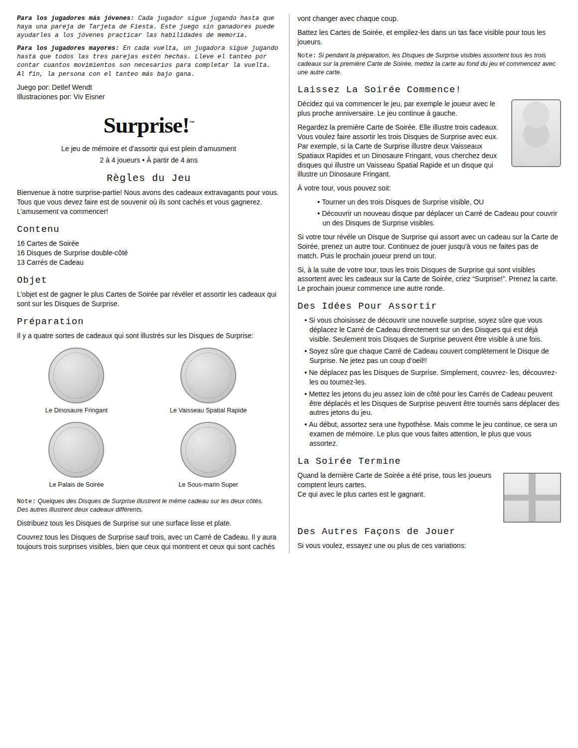Para los jugadores más jóvenes: Cada jugador sigue jugando hasta que haya una pareja de Tarjeta de Fiesta. Este juego sin ganadores puede ayudarles a los jóvenes practicar las habilidades de memoria.
Para los jugadores mayores: En cada vuelta, un jugadora sigue jugando hasta que todos las tres parejas estén hechas. Lleve el tanteo por contar cuantos movimientos son necesarios para completar la vuelta. Al fin, la persona con el tanteo más bajo gana.
Juego por: Detlef Wendt
Illustraciones por: Viv Eisner
Surprise!™
Le jeu de mémoire et d’assortir qui est plein d’amusment
2 à 4 joueurs • À partir de 4 ans
Règles du Jeu
Bienvenue à notre surprise-partie! Nous avons des cadeaux extravagants pour vous. Tous que vous devez faire est de souvenir où ils sont cachés et vous gagnerez. L’amusement va commencer!
Contenu
16 Cartes de Soirée
16 Disques de Surprise double-côté
13 Carrés de Cadeau
Objet
L’objet est de gagner le plus Cartes de Soirée par révéler et assortir les cadeaux qui sont sur les Disques de Surprise.
Préparation
Il y a quatre sortes de cadeaux qui sont illustrés sur les Disques de Surprise:
| Le Dinosaure Fringant | Le Vaisseau Spatial Rapide |
| Le Palais de Soirée | Le Sous-marin Super |
Note: Quelques des Disques de Surprise illustrent le même cadeau sur les deux côtés.
Des autres illustrent deux cadeaux différents.
Distribuez tous les Disques de Surprise sur une surface lisse et plate.
Couvrez tous les Disques de Surprise sauf trois, avec un Carré de Cadeau. Il y aura toujours trois surprises visibles, bien que ceux qui montrent et ceux qui sont cachés vont changer avec chaque coup.
Battez les Cartes de Soirée, et empilez-les dans un tas face visible pour tous les joueurs.
Note: Si pendant la préparation, les Disques de Surprise visibles assortent tous les trois cadeaux sur la première Carte de Soirée, mettez la carte au fond du jeu et commencez avec une autre carte.
Laissez La Soirée Commence!
Décidez qui va commencer le jeu, par exemple le joueur avec le plus proche anniversaire. Le jeu continue à gauche.
Regardez la première Carte de Soirée. Elle illustre trois cadeaux. Vous voulez faire assortir les trois Disques de Surprise avec eux. Par exemple, si la Carte de Surprise illustre deux Vaisseaux Spatiaux Rapides et un Dinosaure Fringant, vous cherchez deux disques qui illustre un Vaisseau Spatial Rapide et un disque qui illustre un Dinosaure Fringant.
À votre tour, vous pouvez soit:
Tourner un des trois Disques de Surprise visible, OU
Découvrir un nouveau disque par déplacer un Carré de Cadeau pour couvrir un des Disques de Surprise visibles.
Si votre tour révéle un Disque de Surprise qui assort avec un cadeau sur la Carte de Soirée, prenez un autre tour. Continuez de jouer jusqu’à vous ne faites pas de match. Puis le prochain joueur prend un tour.
Si, à la suite de votre tour, tous les trois Disques de Surprise qui sont visibles assortent avec les cadeaux sur la Carte de Soirée, criez “Surprise!”. Prenez la carte. Le prochain joueur commence une autre ronde.
Des Idées Pour Assortir
Si vous choisissez de découvrir une nouvelle surprise, soyez sûre que vous déplacez le Carré de Cadeau directement sur un des Disques qui est déjà visible. Seulement trois Disques de Surprise peuvent être visible à une fois.
Soyez sûre que chaque Carré de Cadeau couvert complètement le Disque de Surprise. Ne jetez pas un coup d’oeil!!
Ne déplacez pas les Disques de Surprise. Simplement, couvrez- les, découvrez-les ou tournez-les.
Mettez les jetons du jeu assez loin de côté pour les Carrés de Cadeau peuvent être déplacés et les Disques de Surprise peuvent être tournés sans déplacer des autres jetons du jeu.
Au début, assortez sera une hypothèse. Mais comme le jeu continue, ce sera un examen de mémoire. Le plus que vous faites attention, le plus que vous assortez.
La Soirée Termine
Quand la dernière Carte de Soirée a été prise, tous les joueurs comptent leurs cartes.
Ce qui avec le plus cartes est le gagnant.
Des Autres Façons de Jouer
Si vous voulez, essayez une ou plus de ces variations: